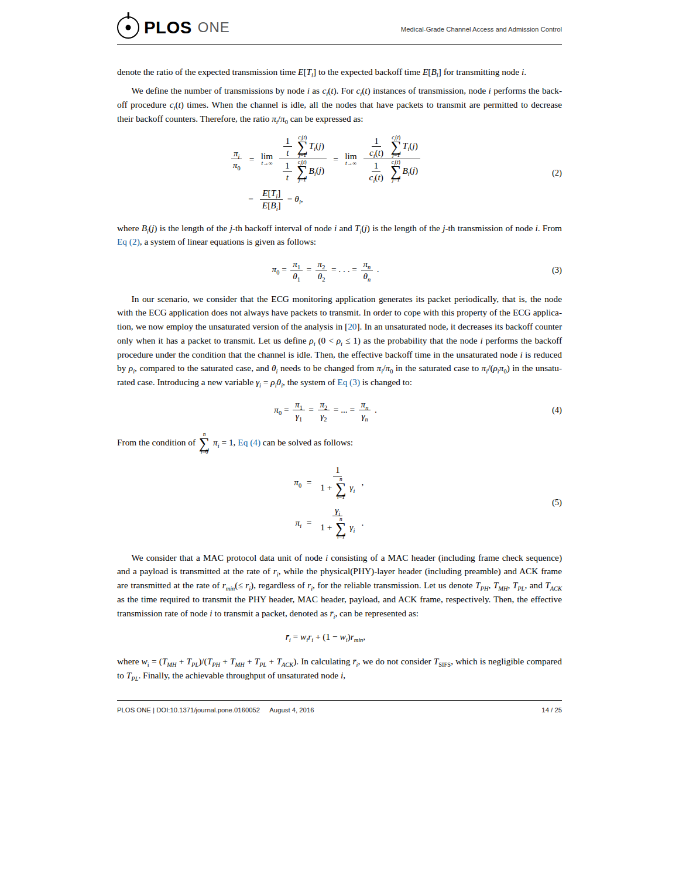PLOS
ONE
Medical-Grade Channel Access and Admission Control
denote the ratio of the expected transmission time E[Ti] to the expected backoff time E[Bi] for transmitting node i.
We define the number of transmissions by node i as ci(t). For ci(t) instances of transmission, node i performs the backoff procedure ci(t) times. When the channel is idle, all the nodes that have packets to transmit are permitted to decrease their backoff counters. Therefore, the ratio πi/π0 can be expressed as:
πi π0 = lim t→∞ 1 t ci(t)∑j=1 Ti(j) 1 t ci(t)∑j=1 Bi(j) = lim t→∞ 1 ci(t) ci(t)∑j=1 Ti(j) 1 ci(t) ci(t)∑j=1 Bi(j)
= E[Ti] E[Bi] = θi,
(2)
where Bi(j) is the length of the j-th backoff interval of node i and Ti(j) is the length of the j-th transmission of node i. From Eq (2), a system of linear equations is given as follows:
π0 = π1 θ1 = π2 θ2 = . . . = πn θn .
(3)
In our scenario, we consider that the ECG monitoring application generates its packet periodically, that is, the node with the ECG application does not always have packets to transmit. In order to cope with this property of the ECG application, we now employ the unsaturated version of the analysis in [20]. In an unsaturated node, it decreases its backoff counter only when it has a packet to transmit. Let us define ρi (0 < ρi ≤ 1) as the probability that the node i performs the backoff procedure under the condition that the channel is idle. Then, the effective backoff time in the unsaturated node i is reduced by ρi, compared to the saturated case, and θi needs to be changed from πi/π0 in the saturated case to πi/(ρiπ0) in the unsaturated case. Introducing a new variable γi = ρiθi, the system of Eq (3) is changed to:
π0 = π1 γ1 = π2 γ2 = ... = πn γn .
(4)
From the condition of n∑i=0 πi = 1, Eq (4) can be solved as follows:
π0 = 1 1 + n∑i=1 γi ,
πi = γi 1 + n∑i=1 γi .
(5)
We consider that a MAC protocol data unit of node i consisting of a MAC header (including frame check sequence) and a payload is transmitted at the rate of ri, while the physical(PHY)-layer header (including preamble) and ACK frame are transmitted at the rate of rmin(≤ ri), regardless of ri, for the reliable transmission. Let us denote TPH, TMH, TPL, and TACK as the time required to transmit the PHY header, MAC header, payload, and ACK frame, respectively. Then, the effective transmission rate of node i to transmit a packet, denoted as r̄i, can be represented as:
r̄i = wiri + (1 − wi)rmin,
where wi = (TMH + TPL)/(TPH + TMH + TPL + TACK). In calculating r̄i, we do not consider TSIFS, which is negligible compared to TPL. Finally, the achievable throughput of unsaturated node i,
PLOS ONE | DOI:10.1371/journal.pone.0160052 August 4, 2016
14 / 25